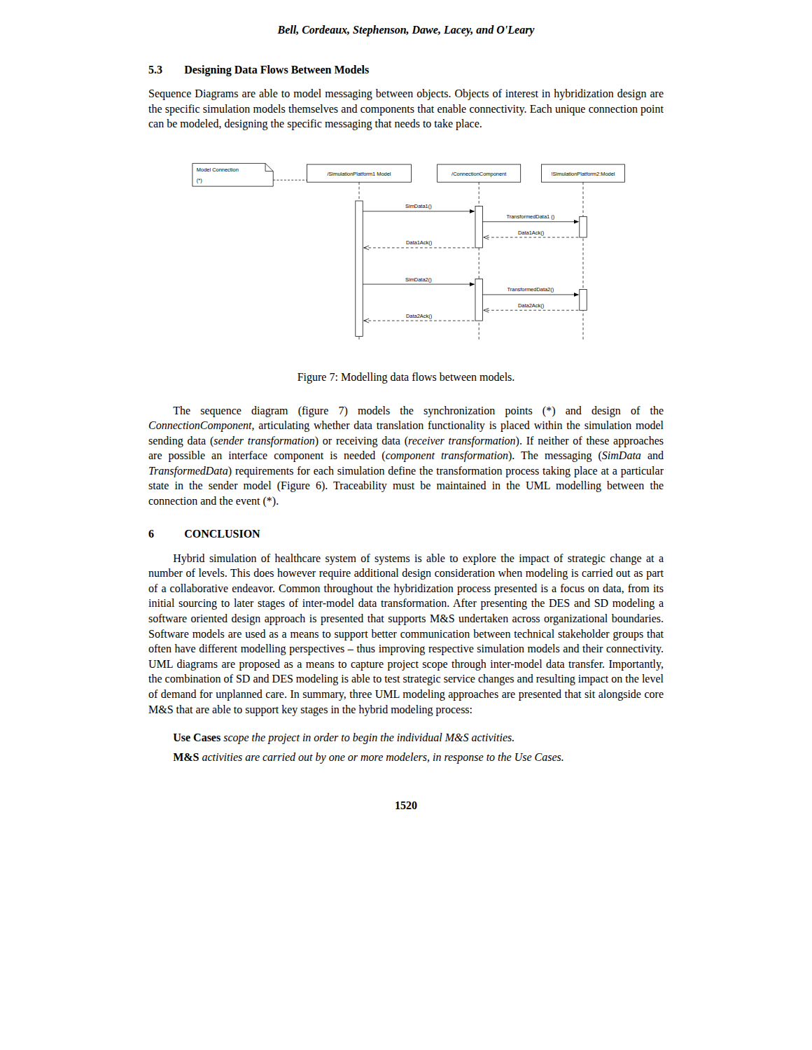Bell, Cordeaux, Stephenson, Dawe, Lacey, and O'Leary
5.3 Designing Data Flows Between Models
Sequence Diagrams are able to model messaging between objects. Objects of interest in hybridization design are the specific simulation models themselves and components that enable connectivity. Each unique connection point can be modeled, designing the specific messaging that needs to take place.
Model Connection (*) /SimulationPlatform1 Model /ConnectionComponent !SimulationPlatform2:Model SimData1() TransformedData1 () Data1Ack() Data1Ack() SimData2() TransformedData2() Data2Ack() Data2Ack()
Figure 7: Modelling data flows between models.
The sequence diagram (figure 7) models the synchronization points (*) and design of the ConnectionComponent, articulating whether data translation functionality is placed within the simulation model sending data (sender transformation) or receiving data (receiver transformation). If neither of these approaches are possible an interface component is needed (component transformation). The messaging (SimData and TransformedData) requirements for each simulation define the transformation process taking place at a particular state in the sender model (Figure 6). Traceability must be maintained in the UML modelling between the connection and the event (*).
6 CONCLUSION
Hybrid simulation of healthcare system of systems is able to explore the impact of strategic change at a number of levels. This does however require additional design consideration when modeling is carried out as part of a collaborative endeavor. Common throughout the hybridization process presented is a focus on data, from its initial sourcing to later stages of inter-model data transformation. After presenting the DES and SD modeling a software oriented design approach is presented that supports M&S undertaken across organizational boundaries. Software models are used as a means to support better communication between technical stakeholder groups that often have different modelling perspectives – thus improving respective simulation models and their connectivity. UML diagrams are proposed as a means to capture project scope through inter-model data transfer. Importantly, the combination of SD and DES modeling is able to test strategic service changes and resulting impact on the level of demand for unplanned care. In summary, three UML modeling approaches are presented that sit alongside core M&S that are able to support key stages in the hybrid modeling process:
Use Cases scope the project in order to begin the individual M&S activities.
M&S activities are carried out by one or more modelers, in response to the Use Cases.
1520